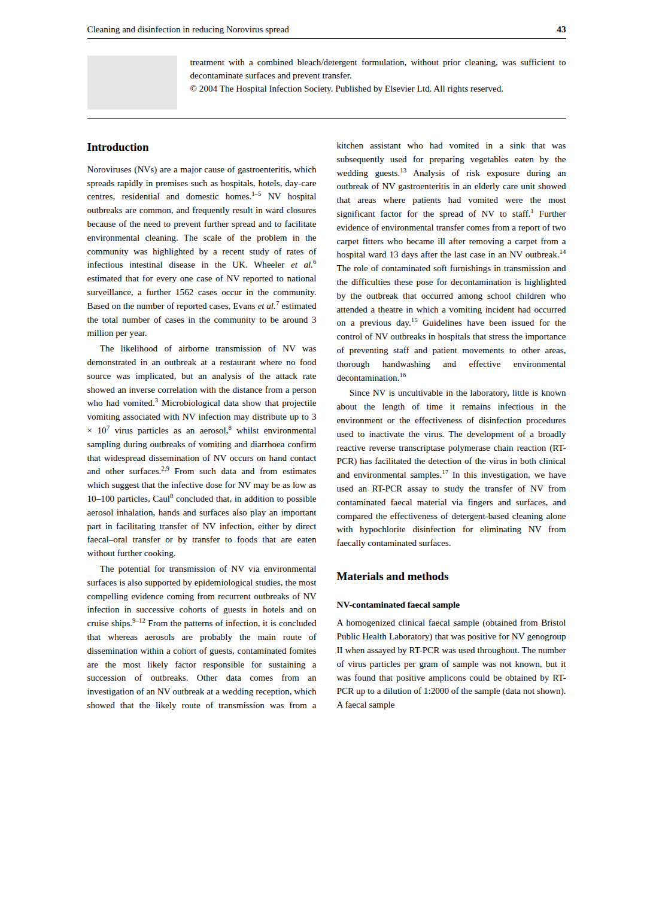Cleaning and disinfection in reducing Norovirus spread 43
treatment with a combined bleach/detergent formulation, without prior cleaning, was sufficient to decontaminate surfaces and prevent transfer.
© 2004 The Hospital Infection Society. Published by Elsevier Ltd. All rights reserved.
Introduction
Noroviruses (NVs) are a major cause of gastroenteritis, which spreads rapidly in premises such as hospitals, hotels, day-care centres, residential and domestic homes.1–5 NV hospital outbreaks are common, and frequently result in ward closures because of the need to prevent further spread and to facilitate environmental cleaning. The scale of the problem in the community was highlighted by a recent study of rates of infectious intestinal disease in the UK. Wheeler et al.6 estimated that for every one case of NV reported to national surveillance, a further 1562 cases occur in the community. Based on the number of reported cases, Evans et al.7 estimated the total number of cases in the community to be around 3 million per year.
The likelihood of airborne transmission of NV was demonstrated in an outbreak at a restaurant where no food source was implicated, but an analysis of the attack rate showed an inverse correlation with the distance from a person who had vomited.3 Microbiological data show that projectile vomiting associated with NV infection may distribute up to 3 × 107 virus particles as an aerosol,8 whilst environmental sampling during outbreaks of vomiting and diarrhoea confirm that widespread dissemination of NV occurs on hand contact and other surfaces.2,9 From such data and from estimates which suggest that the infective dose for NV may be as low as 10–100 particles, Caul8 concluded that, in addition to possible aerosol inhalation, hands and surfaces also play an important part in facilitating transfer of NV infection, either by direct faecal–oral transfer or by transfer to foods that are eaten without further cooking.
The potential for transmission of NV via environmental surfaces is also supported by epidemiological studies, the most compelling evidence coming from recurrent outbreaks of NV infection in successive cohorts of guests in hotels and on cruise ships.9–12 From the patterns of infection, it is concluded that whereas aerosols are probably the main route of dissemination within a cohort of guests, contaminated fomites are the most likely factor responsible for sustaining a succession of outbreaks. Other data comes from an investigation of an NV outbreak at a wedding reception, which showed that the likely route of transmission was from a kitchen assistant who had vomited in a sink that was subsequently used for preparing vegetables eaten by the wedding guests.13 Analysis of risk exposure during an outbreak of NV gastroenteritis in an elderly care unit showed that areas where patients had vomited were the most significant factor for the spread of NV to staff.1 Further evidence of environmental transfer comes from a report of two carpet fitters who became ill after removing a carpet from a hospital ward 13 days after the last case in an NV outbreak.14 The role of contaminated soft furnishings in transmission and the difficulties these pose for decontamination is highlighted by the outbreak that occurred among school children who attended a theatre in which a vomiting incident had occurred on a previous day.15 Guidelines have been issued for the control of NV outbreaks in hospitals that stress the importance of preventing staff and patient movements to other areas, thorough handwashing and effective environmental decontamination.16
Since NV is uncultivable in the laboratory, little is known about the length of time it remains infectious in the environment or the effectiveness of disinfection procedures used to inactivate the virus. The development of a broadly reactive reverse transcriptase polymerase chain reaction (RT-PCR) has facilitated the detection of the virus in both clinical and environmental samples.17 In this investigation, we have used an RT-PCR assay to study the transfer of NV from contaminated faecal material via fingers and surfaces, and compared the effectiveness of detergent-based cleaning alone with hypochlorite disinfection for eliminating NV from faecally contaminated surfaces.
Materials and methods
NV-contaminated faecal sample
A homogenized clinical faecal sample (obtained from Bristol Public Health Laboratory) that was positive for NV genogroup II when assayed by RT-PCR was used throughout. The number of virus particles per gram of sample was not known, but it was found that positive amplicons could be obtained by RT-PCR up to a dilution of 1:2000 of the sample (data not shown). A faecal sample